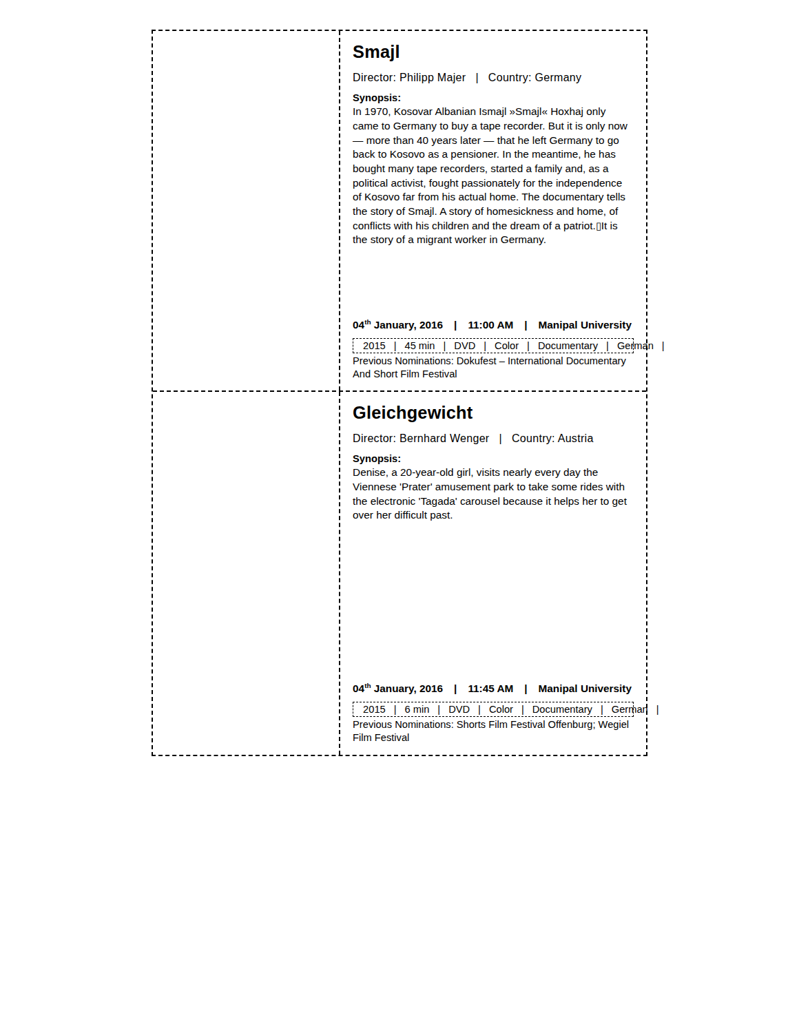Smajl
Director: Philipp Majer|Country: Germany
Synopsis:
In 1970, Kosovar Albanian Ismajl »Smajl« Hoxhaj only came to Germany to buy a tape recorder. But it is only now — more than 40 years later — that he left Germany to go back to Kosovo as a pensioner. In the meantime, he has bought many tape recorders, started a family and, as a political activist, fought passionately for the independence of Kosovo far from his actual home. The documentary tells the story of Smajl. A story of homesickness and home, of conflicts with his children and the dream of a patriot.▯It is the story of a migrant worker in Germany.
04th January, 2016|11:00 AM|Manipal University
2015|45 min|DVD|Color|Documentary|German|
Previous Nominations: Dokufest – International Documentary And Short Film Festival
Gleichgewicht
Director: Bernhard Wenger|Country: Austria
Synopsis:
Denise, a 20-year-old girl, visits nearly every day the Viennese 'Prater' amusement park to take some rides with the electronic 'Tagada' carousel because it helps her to get over her difficult past.
04th January, 2016|11:45 AM|Manipal University
2015|6 min|DVD|Color|Documentary|German|
Previous Nominations: Shorts Film Festival Offenburg; Wegiel Film Festival